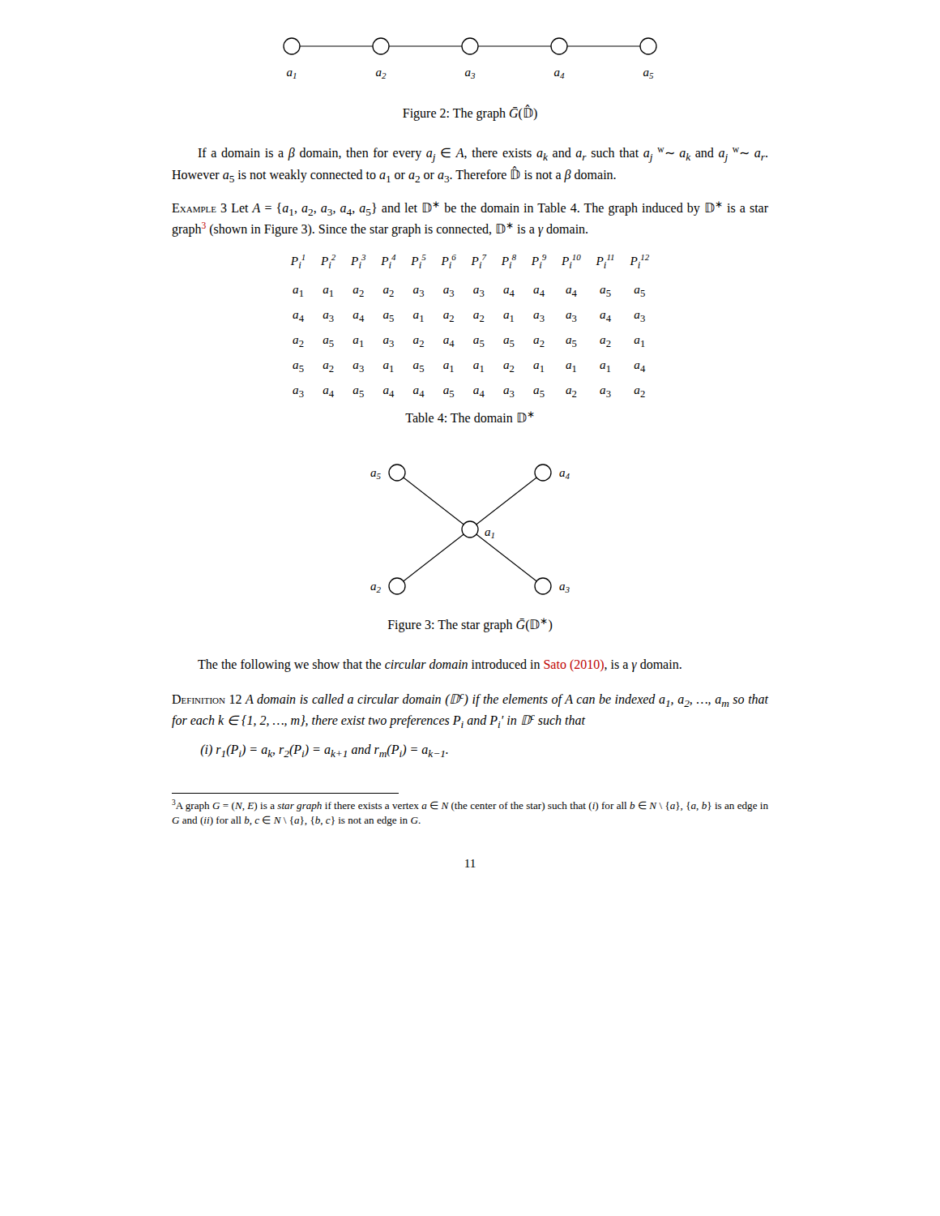a1 a2 a3 a4 a5
Figure 2: The graph Ḡ(𝔻̂)
If a domain is a β domain, then for every aj ∈ A, there exists ak and ar such that aj w∼ ak and aj w∼ ar. However a5 is not weakly connected to a1 or a2 or a3. Therefore 𝔻̂ is not a β domain.
Example 3 Let A = {a1, a2, a3, a4, a5} and let 𝔻∗ be the domain in Table 4. The graph induced by 𝔻∗ is a star graph3 (shown in Figure 3). Since the star graph is connected, 𝔻∗ is a γ domain.
| P i 1 | P i 2 | P i 3 | P i 4 | P i 5 | P i 6 | P i 7 | P i 8 | P i 9 | P i 10 | P i 11 | P i 12 |
| --- | --- | --- | --- | --- | --- | --- | --- | --- | --- | --- | --- |
| a 1 | a 1 | a 2 | a 2 | a 3 | a 3 | a 3 | a 4 | a 4 | a 4 | a 5 | a 5 |
| a 4 | a 3 | a 4 | a 5 | a 1 | a 2 | a 2 | a 1 | a 3 | a 3 | a 4 | a 3 |
| a 2 | a 5 | a 1 | a 3 | a 2 | a 4 | a 5 | a 5 | a 2 | a 5 | a 2 | a 1 |
| a 5 | a 2 | a 3 | a 1 | a 5 | a 1 | a 1 | a 2 | a 1 | a 1 | a 1 | a 4 |
| a 3 | a 4 | a 5 | a 4 | a 4 | a 5 | a 4 | a 3 | a 5 | a 2 | a 3 | a 2 |
Table 4: The domain 𝔻∗
a5 a4 a1 a2 a3
Figure 3: The star graph Ḡ(𝔻∗)
The the following we show that the circular domain introduced in Sato (2010), is a γ domain.
Definition 12 A domain is called a circular domain (𝔻c) if the elements of A can be indexed a1, a2, …, am so that for each k ∈ {1, 2, …, m}, there exist two preferences Pi and Pi′ in 𝔻c such that
(i) r1(Pi) = ak, r2(Pi) = ak+1 and rm(Pi) = ak−1.
3A graph G = (N, E) is a star graph if there exists a vertex a ∈ N (the center of the star) such that (i) for all b ∈ N \ {a}, {a, b} is an edge in G and (ii) for all b, c ∈ N \ {a}, {b, c} is not an edge in G.
11